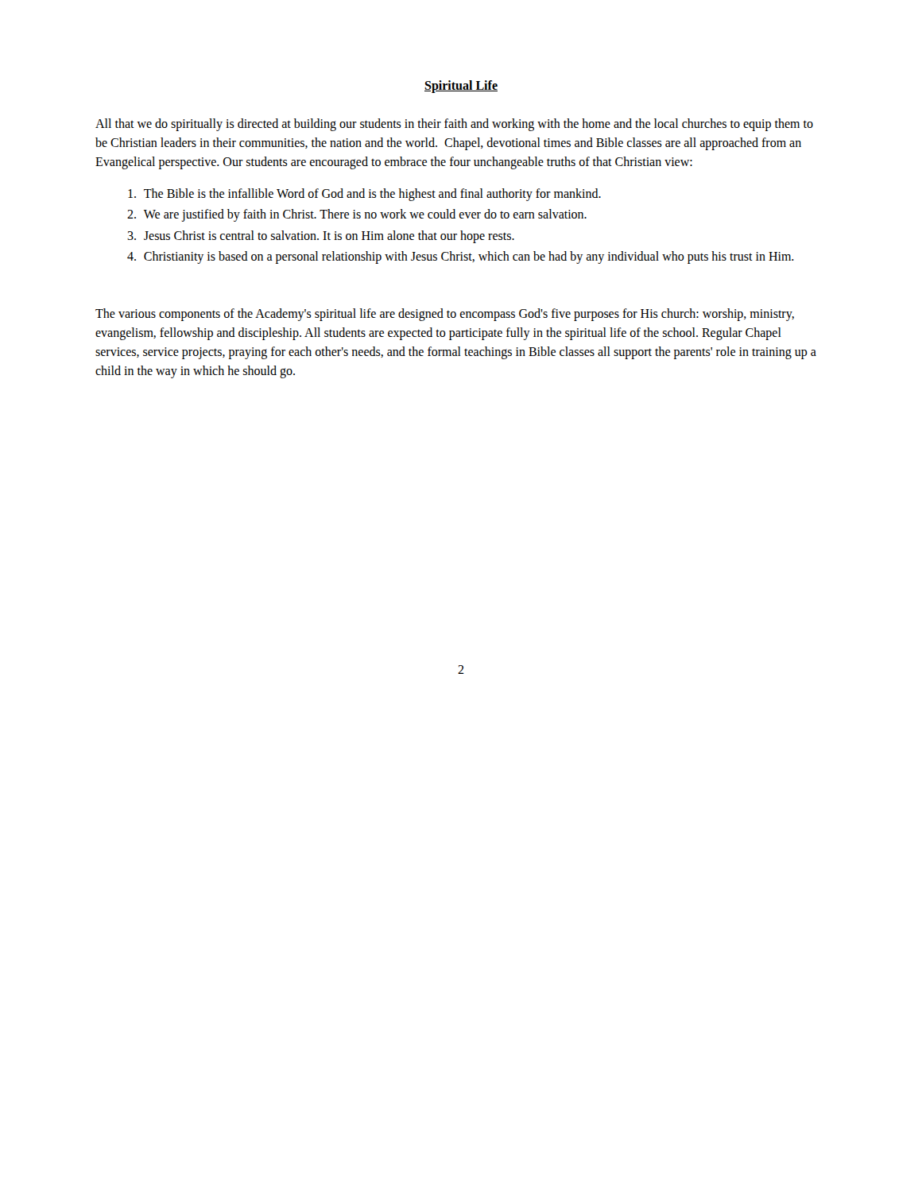Spiritual Life
All that we do spiritually is directed at building our students in their faith and working with the home and the local churches to equip them to be Christian leaders in their communities, the nation and the world. Chapel, devotional times and Bible classes are all approached from an Evangelical perspective. Our students are encouraged to embrace the four unchangeable truths of that Christian view:
The Bible is the infallible Word of God and is the highest and final authority for mankind.
We are justified by faith in Christ. There is no work we could ever do to earn salvation.
Jesus Christ is central to salvation. It is on Him alone that our hope rests.
Christianity is based on a personal relationship with Jesus Christ, which can be had by any individual who puts his trust in Him.
The various components of the Academy's spiritual life are designed to encompass God's five purposes for His church: worship, ministry, evangelism, fellowship and discipleship. All students are expected to participate fully in the spiritual life of the school. Regular Chapel services, service projects, praying for each other's needs, and the formal teachings in Bible classes all support the parents' role in training up a child in the way in which he should go.
2